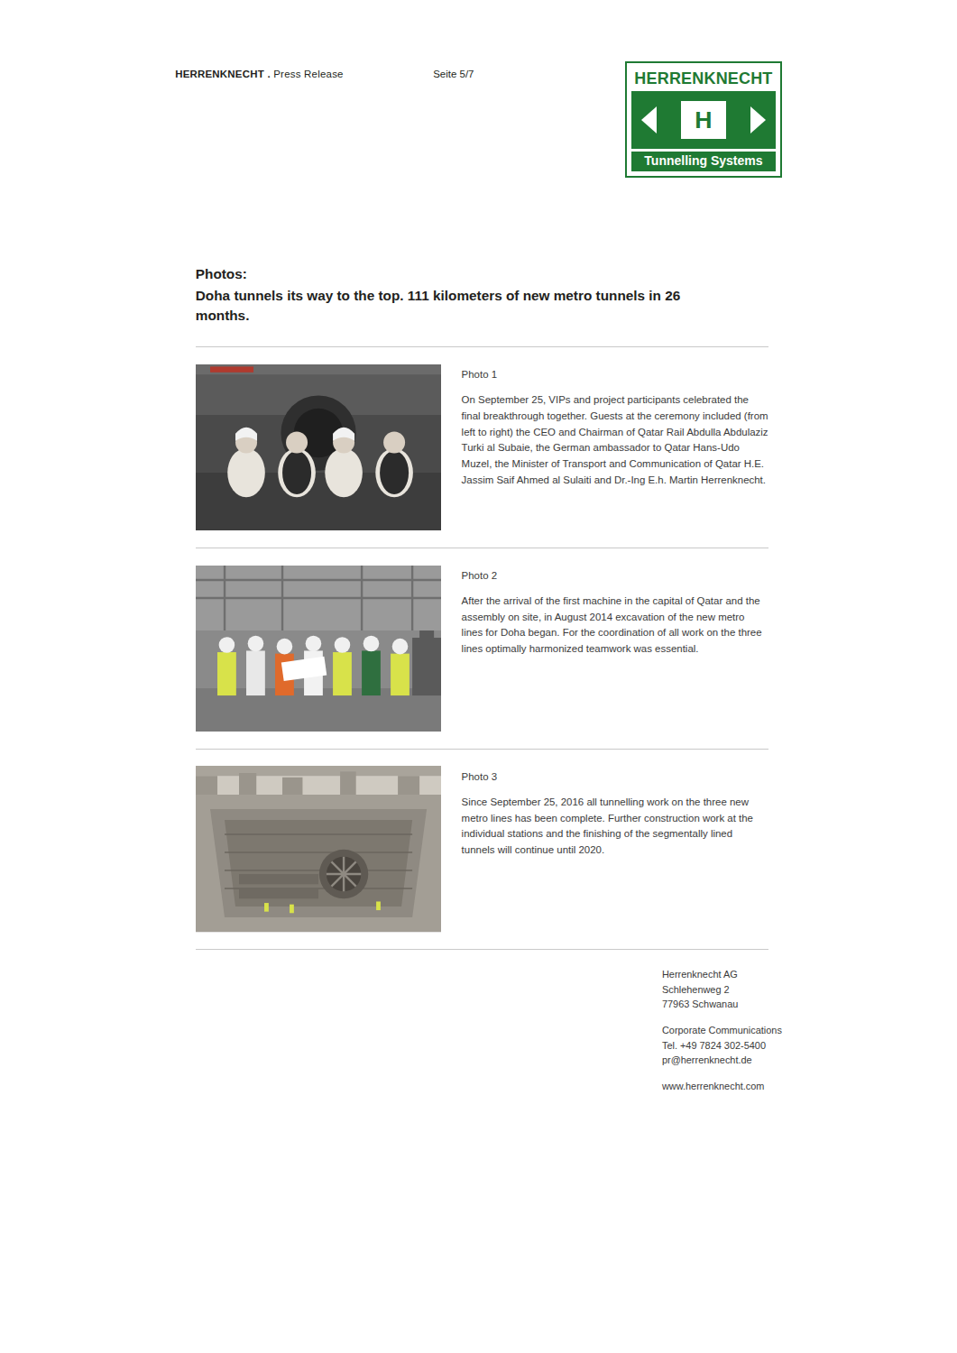HERRENKNECHT . Press Release
Seite 5/7
HERRENKNECHT
H
Tunnelling Systems
Photos:
Doha tunnels its way to the top. 111 kilometers of new metro tunnels in 26 months.
Photo 1 On September 25, VIPs and project participants celebrated the final breakthrough together. Guests at the ceremony included (from left to right) the CEO and Chairman of Qatar Rail Abdulla Abdulaziz Turki al Subaie, the German ambassador to Qatar Hans-Udo Muzel, the Minister of Transport and Communication of Qatar H.E. Jassim Saif Ahmed al Sulaiti and Dr.-Ing E.h. Martin Herrenknecht.
Photo 2 After the arrival of the first machine in the capital of Qatar and the assembly on site, in August 2014 excavation of the new metro lines for Doha began. For the coordination of all work on the three lines optimally harmonized teamwork was essential.
Photo 3 Since September 25, 2016 all tunnelling work on the three new metro lines has been complete. Further construction work at the individual stations and the finishing of the segmentally lined tunnels will continue until 2020.
Herrenknecht AG
Schlehenweg 2
77963 Schwanau
Corporate Communications
Tel. +49 7824 302-5400
pr@herrenknecht.de
www.herrenknecht.com